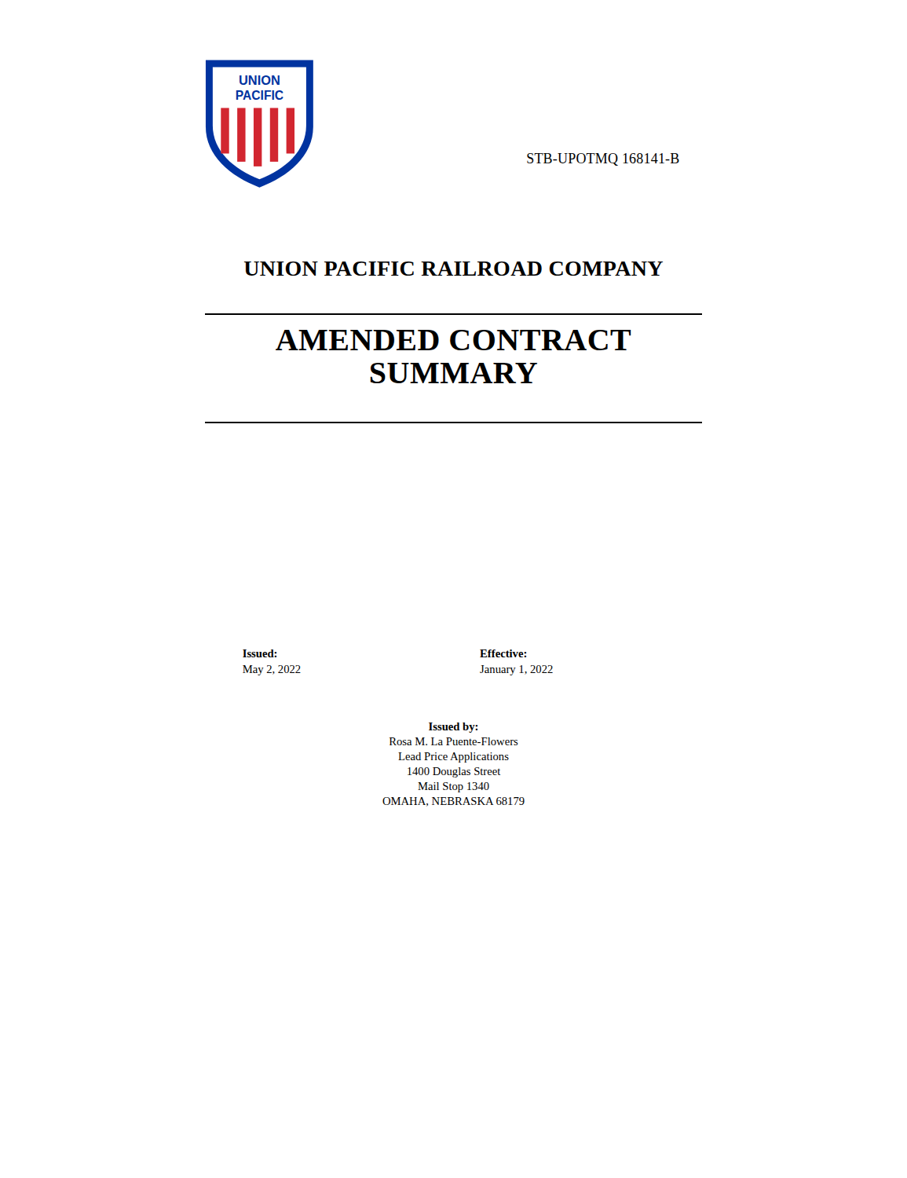UNION PACIFIC
STB-UPOTMQ 168141-B
UNION PACIFIC RAILROAD COMPANY
AMENDED CONTRACT SUMMARY
| Issued: May 2, 2022 | Effective: January 1, 2022 |
Issued by:
Rosa M. La Puente-Flowers
Lead Price Applications
1400 Douglas Street
Mail Stop 1340
OMAHA, NEBRASKA 68179